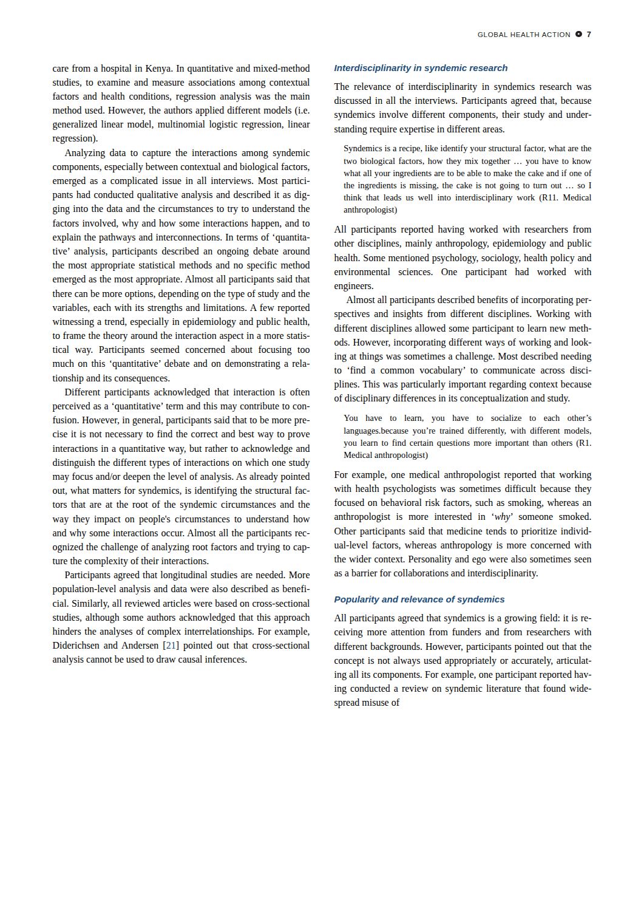Global Health Action • 7
care from a hospital in Kenya. In quantitative and mixed-method studies, to examine and measure associations among contextual factors and health conditions, regression analysis was the main method used. However, the authors applied different models (i.e. generalized linear model, multinomial logistic regression, linear regression).
Analyzing data to capture the interactions among syndemic components, especially between contextual and biological factors, emerged as a complicated issue in all interviews. Most participants had conducted qualitative analysis and described it as digging into the data and the circumstances to try to understand the factors involved, why and how some interactions happen, and to explain the pathways and interconnections. In terms of ‘quantitative’ analysis, participants described an ongoing debate around the most appropriate statistical methods and no specific method emerged as the most appropriate. Almost all participants said that there can be more options, depending on the type of study and the variables, each with its strengths and limitations. A few reported witnessing a trend, especially in epidemiology and public health, to frame the theory around the interaction aspect in a more statistical way. Participants seemed concerned about focusing too much on this ‘quantitative’ debate and on demonstrating a relationship and its consequences.
Different participants acknowledged that interaction is often perceived as a ‘quantitative’ term and this may contribute to confusion. However, in general, participants said that to be more precise it is not necessary to find the correct and best way to prove interactions in a quantitative way, but rather to acknowledge and distinguish the different types of interactions on which one study may focus and/or deepen the level of analysis. As already pointed out, what matters for syndemics, is identifying the structural factors that are at the root of the syndemic circumstances and the way they impact on people's circumstances to understand how and why some interactions occur. Almost all the participants recognized the challenge of analyzing root factors and trying to capture the complexity of their interactions.
Participants agreed that longitudinal studies are needed. More population-level analysis and data were also described as beneficial. Similarly, all reviewed articles were based on cross-sectional studies, although some authors acknowledged that this approach hinders the analyses of complex interrelationships. For example, Diderichsen and Andersen [21] pointed out that cross-sectional analysis cannot be used to draw causal inferences.
Interdisciplinarity in syndemic research
The relevance of interdisciplinarity in syndemics research was discussed in all the interviews. Participants agreed that, because syndemics involve different components, their study and understanding require expertise in different areas.
Syndemics is a recipe, like identify your structural factor, what are the two biological factors, how they mix together … you have to know what all your ingredients are to be able to make the cake and if one of the ingredients is missing, the cake is not going to turn out … so I think that leads us well into interdisciplinary work (R11. Medical anthropologist)
All participants reported having worked with researchers from other disciplines, mainly anthropology, epidemiology and public health. Some mentioned psychology, sociology, health policy and environmental sciences. One participant had worked with engineers.
Almost all participants described benefits of incorporating perspectives and insights from different disciplines. Working with different disciplines allowed some participant to learn new methods. However, incorporating different ways of working and looking at things was sometimes a challenge. Most described needing to ‘find a common vocabulary’ to communicate across disciplines. This was particularly important regarding context because of disciplinary differences in its conceptualization and study.
You have to learn, you have to socialize to each other’s languages.because you’re trained differently, with different models, you learn to find certain questions more important than others (R1. Medical anthropologist)
For example, one medical anthropologist reported that working with health psychologists was sometimes difficult because they focused on behavioral risk factors, such as smoking, whereas an anthropologist is more interested in ‘why’ someone smoked. Other participants said that medicine tends to prioritize individual-level factors, whereas anthropology is more concerned with the wider context. Personality and ego were also sometimes seen as a barrier for collaborations and interdisciplinarity.
Popularity and relevance of syndemics
All participants agreed that syndemics is a growing field: it is receiving more attention from funders and from researchers with different backgrounds. However, participants pointed out that the concept is not always used appropriately or accurately, articulating all its components. For example, one participant reported having conducted a review on syndemic literature that found widespread misuse of